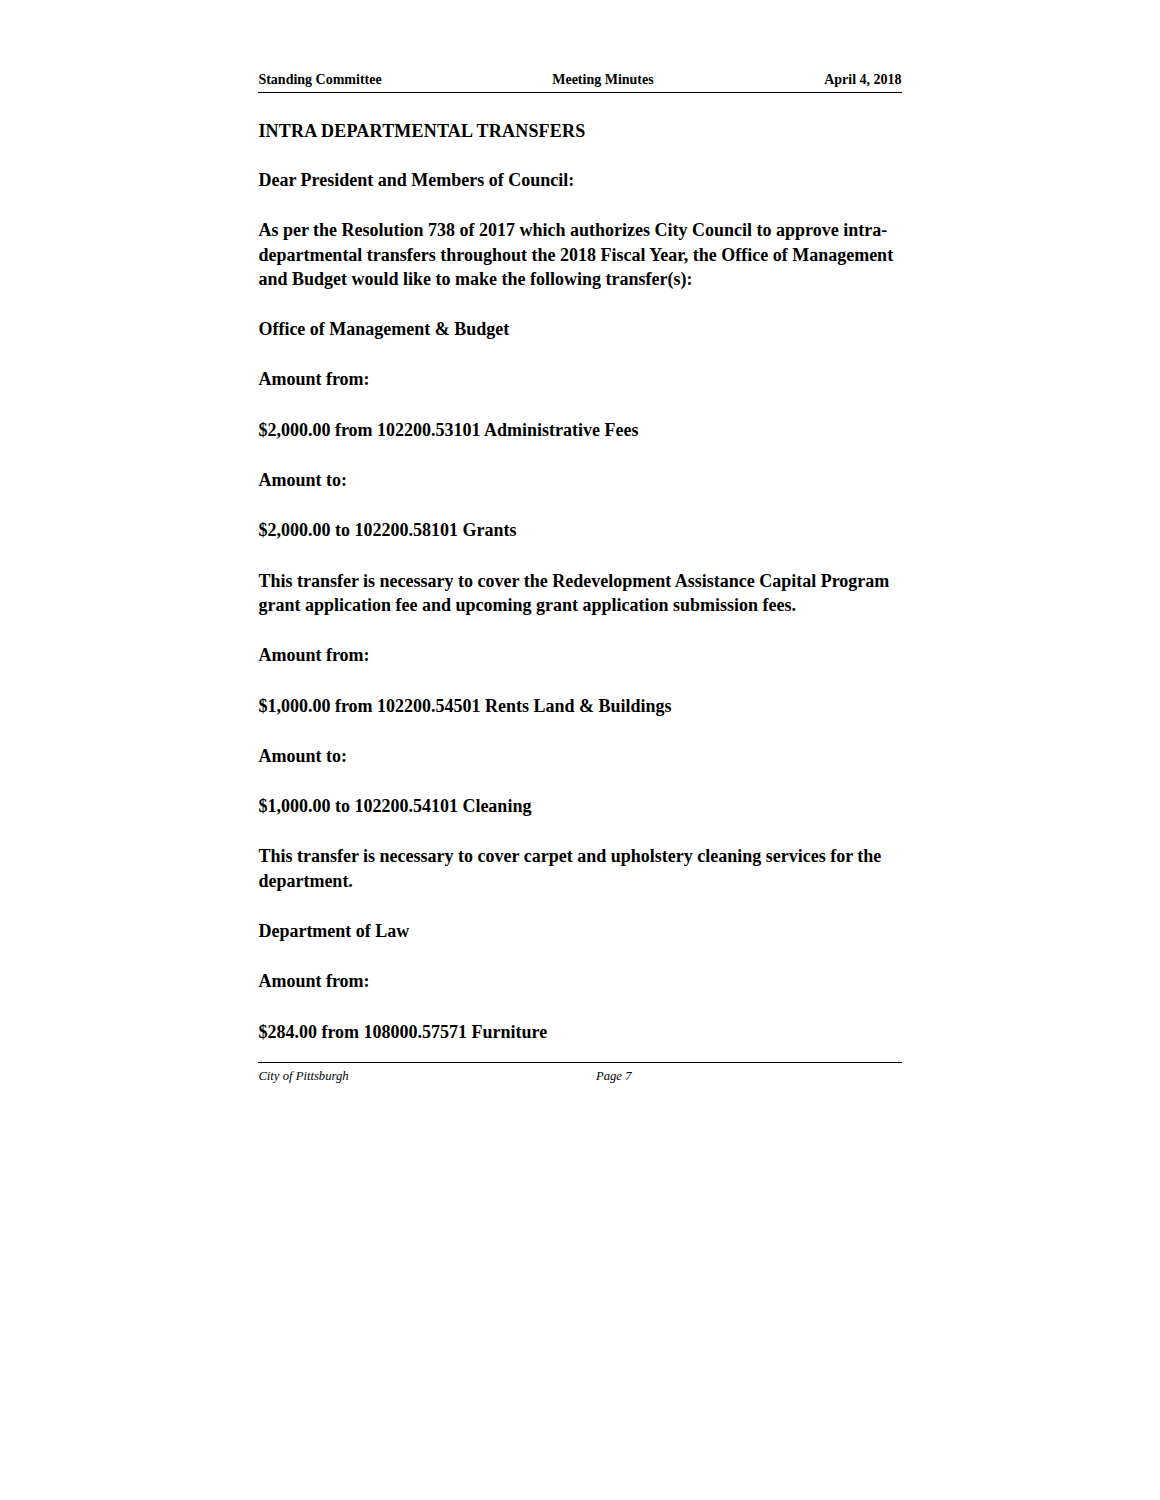Standing Committee
Meeting Minutes
April 4, 2018
INTRA DEPARTMENTAL TRANSFERS
Dear President and Members of Council:
As per the Resolution 738 of 2017 which authorizes City Council to approve intra-departmental transfers throughout the 2018 Fiscal Year, the Office of Management and Budget would like to make the following transfer(s):
Office of Management & Budget
Amount from:
$2,000.00 from 102200.53101 Administrative Fees
Amount to:
$2,000.00 to 102200.58101 Grants
This transfer is necessary to cover the Redevelopment Assistance Capital Program grant application fee and upcoming grant application submission fees.
Amount from:
$1,000.00 from 102200.54501 Rents Land & Buildings
Amount to:
$1,000.00 to 102200.54101 Cleaning
This transfer is necessary to cover carpet and upholstery cleaning services for the department.
Department of Law
Amount from:
$284.00 from 108000.57571 Furniture
City of Pittsburgh
Page 7